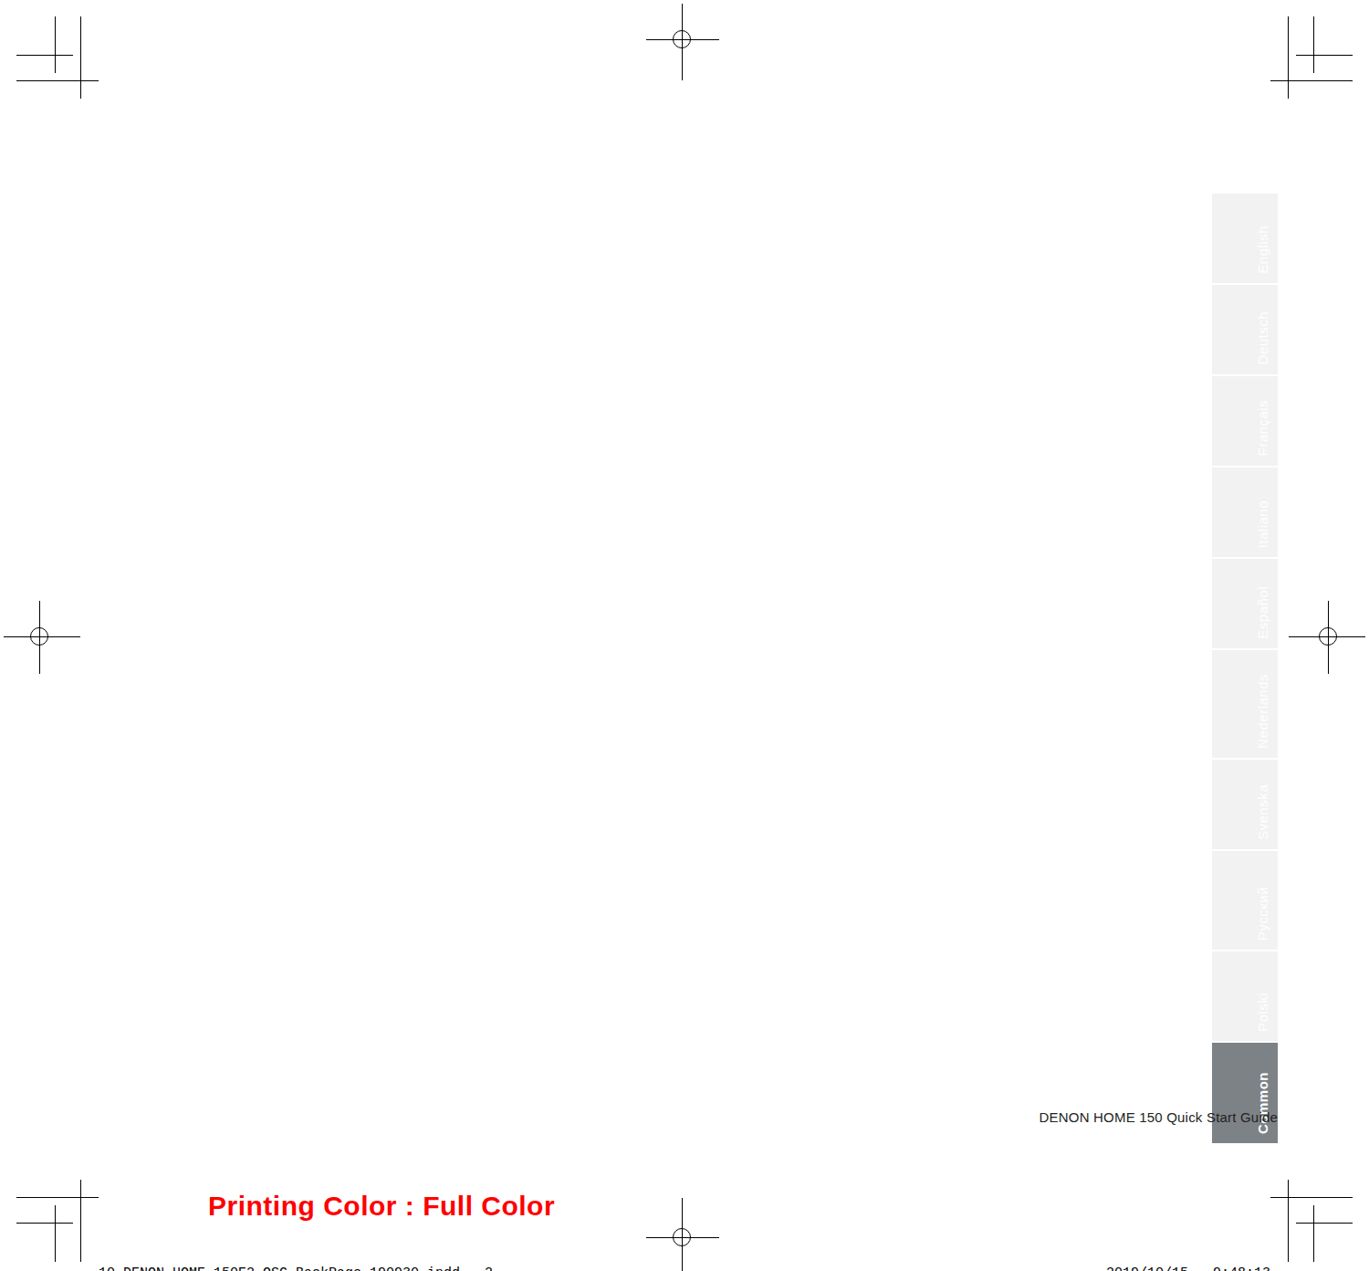English
Deutsch
Français
Italiano
Español
Nederlands
Svenska
Русский
Polski
Common
DENON HOME 150 Quick Start Guide
Printing Color : Full Color
10.DENON HOME 150E2_QSG_BackPage_190930.indd 2 2019/10/15 9:48:13